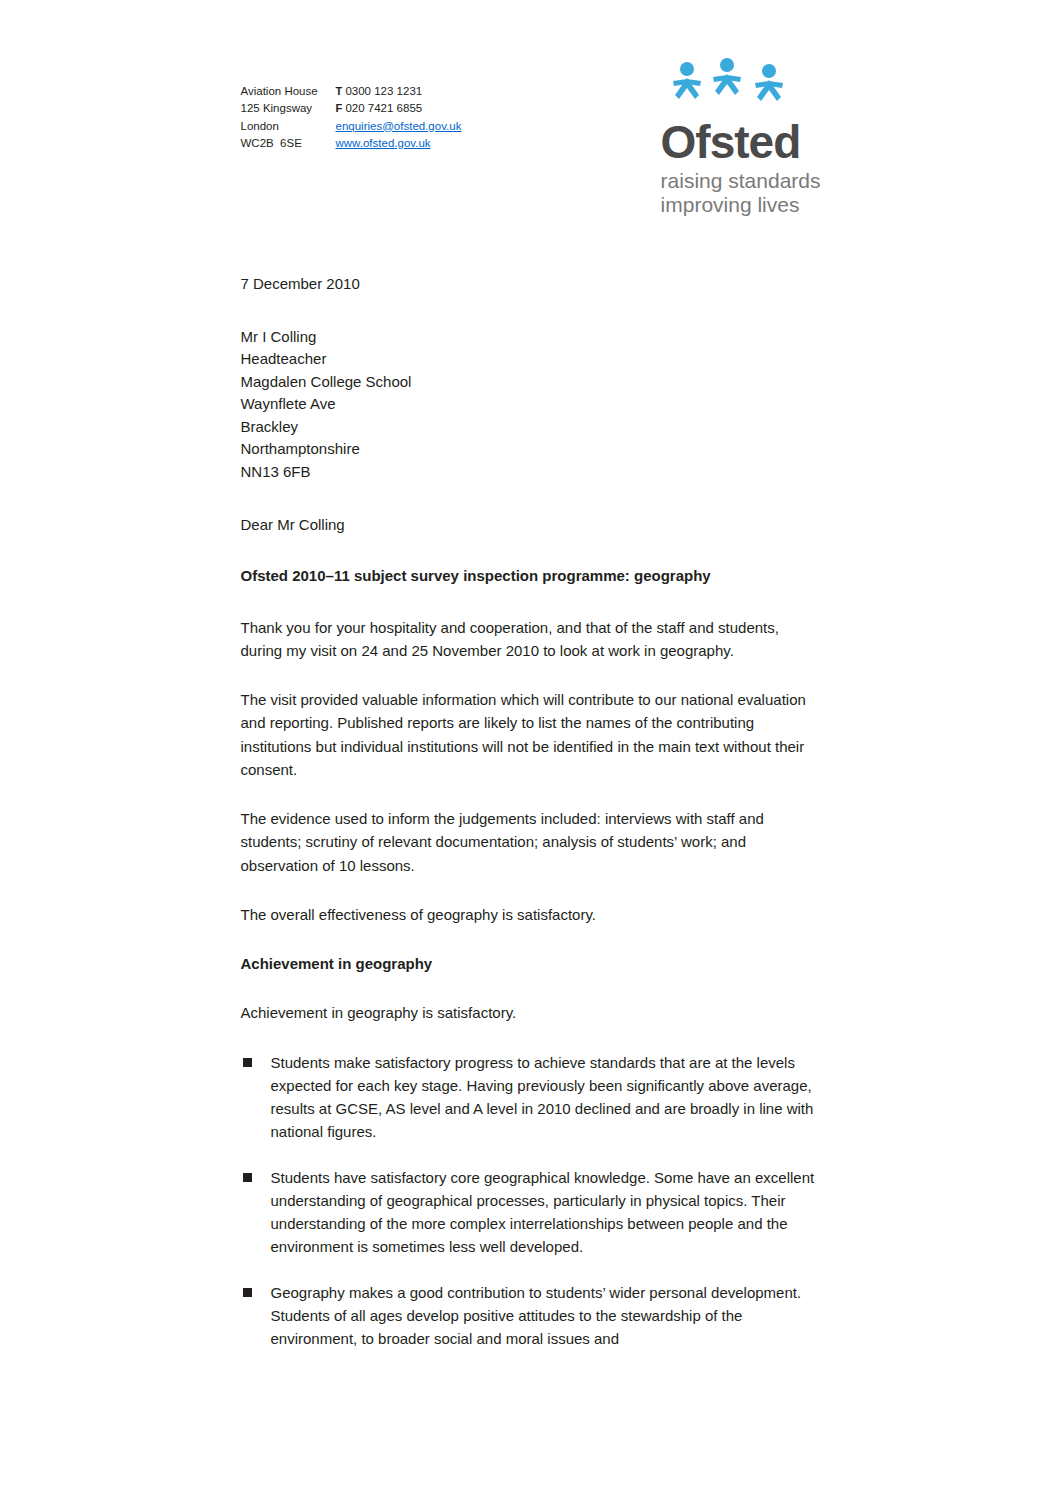Aviation House
125 Kingsway
London
WC2B 6SE
T 0300 123 1231
F 020 7421 6855
enquiries@ofsted.gov.uk
www.ofsted.gov.uk
Ofsted
raising standards
improving lives
7 December 2010
Mr I Colling
Headteacher
Magdalen College School
Waynflete Ave
Brackley
Northamptonshire
NN13 6FB
Dear Mr Colling
Ofsted 2010–11 subject survey inspection programme: geography
Thank you for your hospitality and cooperation, and that of the staff and students, during my visit on 24 and 25 November 2010 to look at work in geography.
The visit provided valuable information which will contribute to our national evaluation and reporting. Published reports are likely to list the names of the contributing institutions but individual institutions will not be identified in the main text without their consent.
The evidence used to inform the judgements included: interviews with staff and students; scrutiny of relevant documentation; analysis of students’ work; and observation of 10 lessons.
The overall effectiveness of geography is satisfactory.
Achievement in geography
Achievement in geography is satisfactory.
Students make satisfactory progress to achieve standards that are at the levels expected for each key stage. Having previously been significantly above average, results at GCSE, AS level and A level in 2010 declined and are broadly in line with national figures.
Students have satisfactory core geographical knowledge. Some have an excellent understanding of geographical processes, particularly in physical topics. Their understanding of the more complex interrelationships between people and the environment is sometimes less well developed.
Geography makes a good contribution to students’ wider personal development. Students of all ages develop positive attitudes to the stewardship of the environment, to broader social and moral issues and